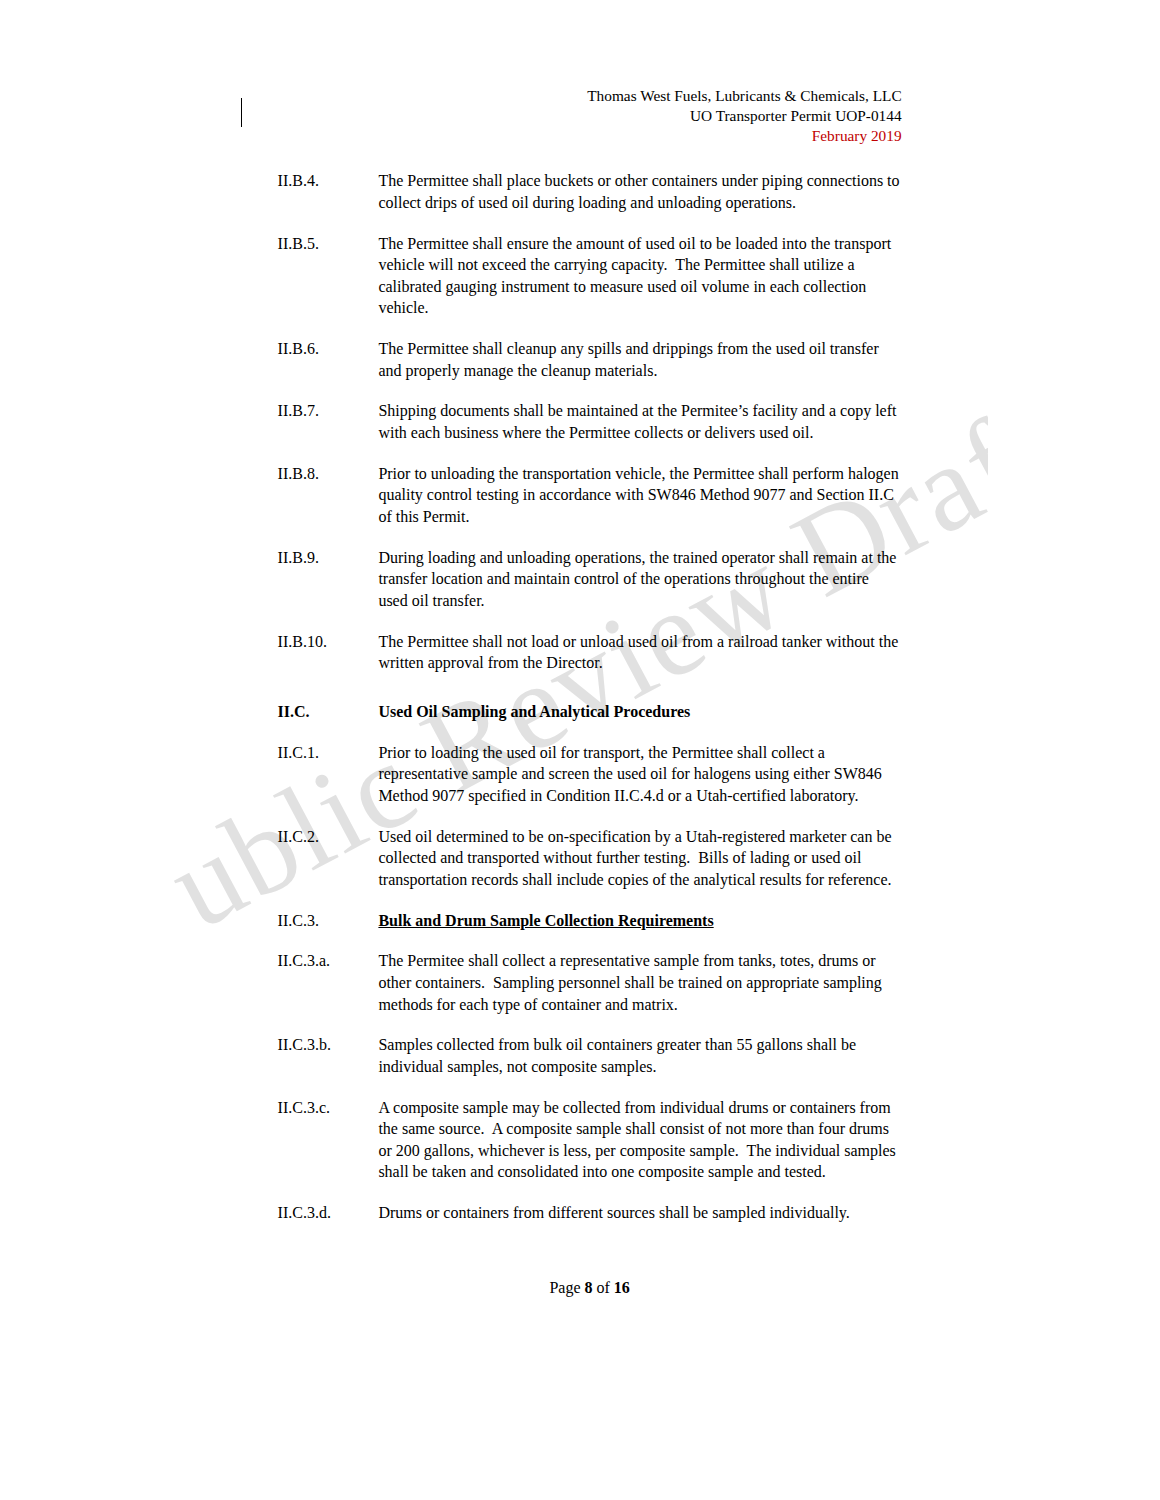Public Review Draft
Thomas West Fuels, Lubricants & Chemicals, LLC
UO Transporter Permit UOP-0144
February 2019
II.B.4.
The Permittee shall place buckets or other containers under piping connections to collect drips of used oil during loading and unloading operations.
II.B.5.
The Permittee shall ensure the amount of used oil to be loaded into the transport vehicle will not exceed the carrying capacity. The Permittee shall utilize a calibrated gauging instrument to measure used oil volume in each collection vehicle.
II.B.6.
The Permittee shall cleanup any spills and drippings from the used oil transfer and properly manage the cleanup materials.
II.B.7.
Shipping documents shall be maintained at the Permitee’s facility and a copy left with each business where the Permittee collects or delivers used oil.
II.B.8.
Prior to unloading the transportation vehicle, the Permittee shall perform halogen quality control testing in accordance with SW846 Method 9077 and Section II.C of this Permit.
II.B.9.
During loading and unloading operations, the trained operator shall remain at the transfer location and maintain control of the operations throughout the entire used oil transfer.
II.B.10.
The Permittee shall not load or unload used oil from a railroad tanker without the written approval from the Director.
II.C.
Used Oil Sampling and Analytical Procedures
II.C.1.
Prior to loading the used oil for transport, the Permittee shall collect a representative sample and screen the used oil for halogens using either SW846 Method 9077 specified in Condition II.C.4.d or a Utah-certified laboratory.
II.C.2.
Used oil determined to be on-specification by a Utah-registered marketer can be collected and transported without further testing. Bills of lading or used oil transportation records shall include copies of the analytical results for reference.
II.C.3.
Bulk and Drum Sample Collection Requirements
II.C.3.a.
The Permitee shall collect a representative sample from tanks, totes, drums or other containers. Sampling personnel shall be trained on appropriate sampling methods for each type of container and matrix.
II.C.3.b.
Samples collected from bulk oil containers greater than 55 gallons shall be individual samples, not composite samples.
II.C.3.c.
A composite sample may be collected from individual drums or containers from the same source. A composite sample shall consist of not more than four drums or 200 gallons, whichever is less, per composite sample. The individual samples shall be taken and consolidated into one composite sample and tested.
II.C.3.d.
Drums or containers from different sources shall be sampled individually.
Page 8 of 16